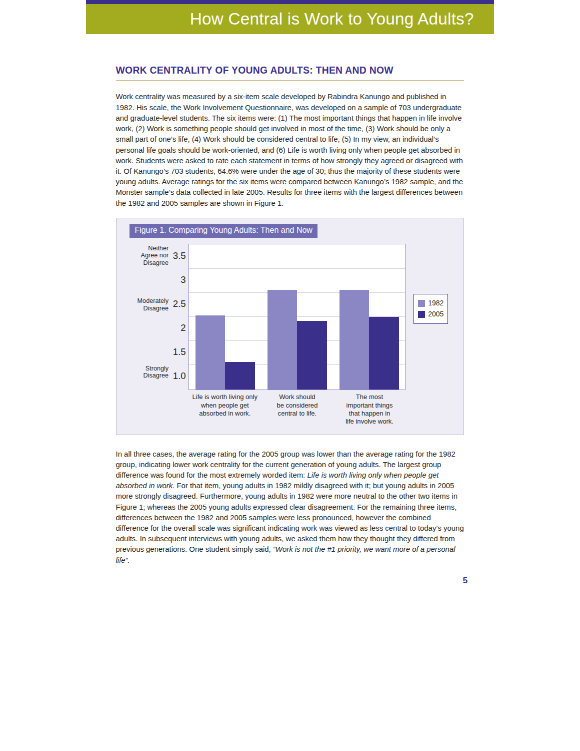How Central is Work to Young Adults?
Work Centrality of Young Adults: Then and Now
Work centrality was measured by a six-item scale developed by Rabindra Kanungo and published in 1982. His scale, the Work Involvement Questionnaire, was developed on a sample of 703 undergraduate and graduate-level students. The six items were: (1) The most important things that happen in life involve work, (2) Work is something people should get involved in most of the time, (3) Work should be only a small part of one’s life, (4) Work should be considered central to life, (5) In my view, an individual’s personal life goals should be work-oriented, and (6) Life is worth living only when people get absorbed in work. Students were asked to rate each statement in terms of how strongly they agreed or disagreed with it. Of Kanungo’s 703 students, 64.6% were under the age of 30; thus the majority of these students were young adults. Average ratings for the six items were compared between Kanungo’s 1982 sample, and the Monster sample’s data collected in late 2005. Results for three items with the largest differences between the 1982 and 2005 samples are shown in Figure 1.
Figure 1. Comparing Young Adults: Then and Now
Neither
Agree nor
Disagree
3.5
3
Moderately
Disagree
2.5
2
1.5
Strongly
Disagree
1.0
1982
2005
Life is worth living only
when people get
absorbed in work.
Work should
be considered
central to life.
The most
important things
that happen in
life involve work.
In all three cases, the average rating for the 2005 group was lower than the average rating for the 1982 group, indicating lower work centrality for the current generation of young adults. The largest group difference was found for the most extremely worded item: Life is worth living only when people get absorbed in work. For that item, young adults in 1982 mildly disagreed with it; but young adults in 2005 more strongly disagreed. Furthermore, young adults in 1982 were more neutral to the other two items in Figure 1; whereas the 2005 young adults expressed clear disagreement. For the remaining three items, differences between the 1982 and 2005 samples were less pronounced, however the combined difference for the overall scale was significant indicating work was viewed as less central to today’s young adults. In subsequent interviews with young adults, we asked them how they thought they differed from previous generations. One student simply said, “Work is not the #1 priority, we want more of a personal life”.
5